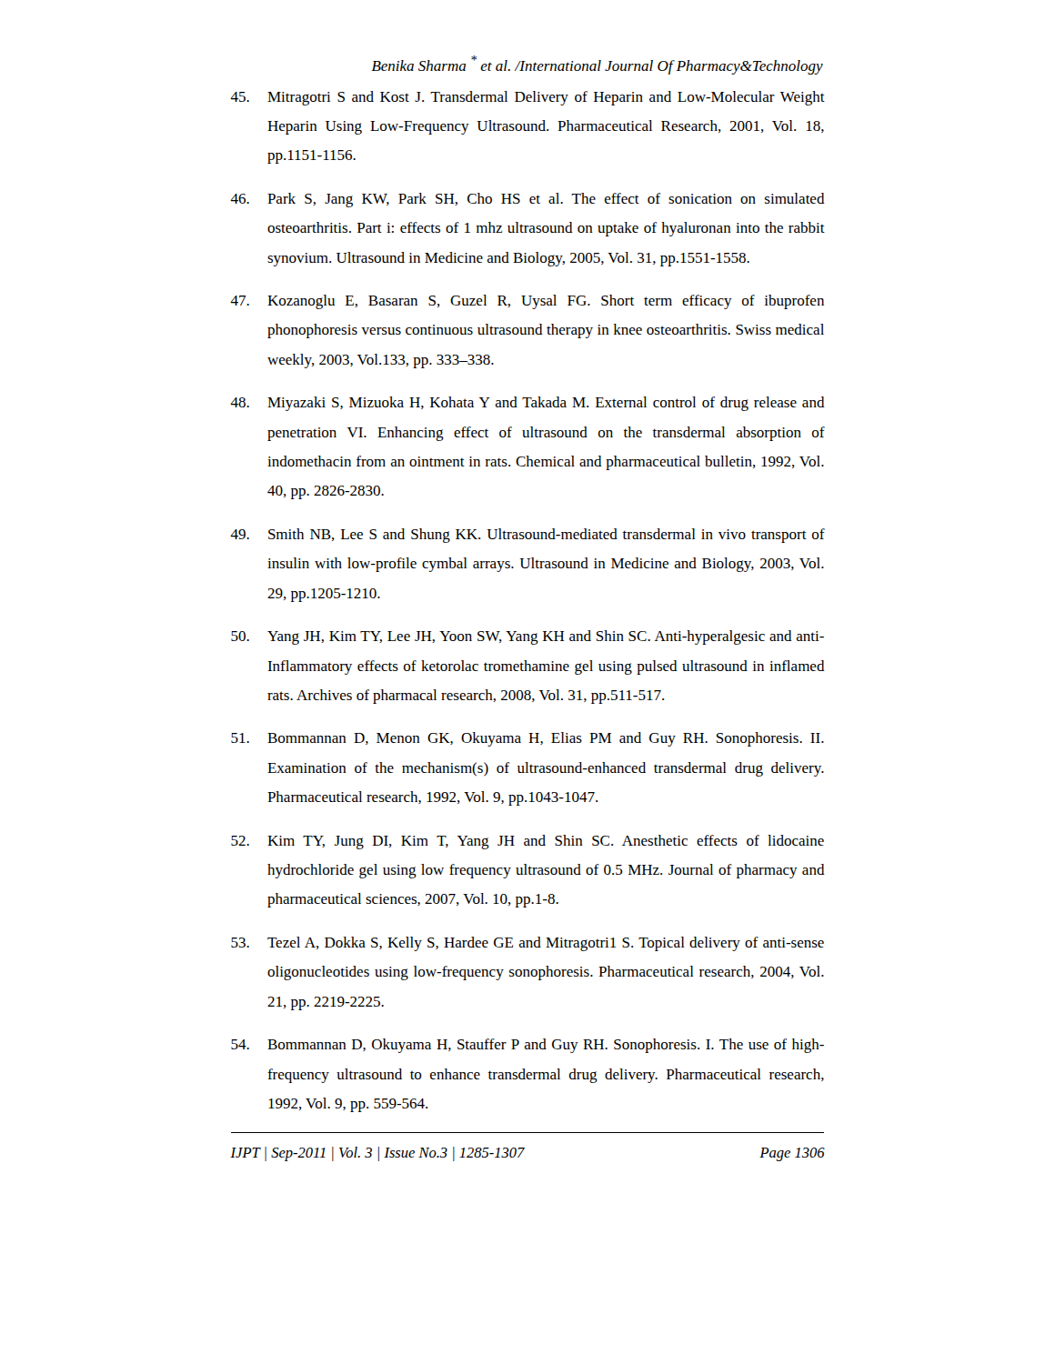Benika Sharma * et al. /International Journal Of Pharmacy&Technology
45. Mitragotri S and Kost J. Transdermal Delivery of Heparin and Low-Molecular Weight Heparin Using Low-Frequency Ultrasound. Pharmaceutical Research, 2001, Vol. 18, pp.1151-1156.
46. Park S, Jang KW, Park SH, Cho HS et al. The effect of sonication on simulated osteoarthritis. Part i: effects of 1 mhz ultrasound on uptake of hyaluronan into the rabbit synovium. Ultrasound in Medicine and Biology, 2005, Vol. 31, pp.1551-1558.
47. Kozanoglu E, Basaran S, Guzel R, Uysal FG. Short term efficacy of ibuprofen phonophoresis versus continuous ultrasound therapy in knee osteoarthritis. Swiss medical weekly, 2003, Vol.133, pp. 333–338.
48. Miyazaki S, Mizuoka H, Kohata Y and Takada M. External control of drug release and penetration VI. Enhancing effect of ultrasound on the transdermal absorption of indomethacin from an ointment in rats. Chemical and pharmaceutical bulletin, 1992, Vol. 40, pp. 2826-2830.
49. Smith NB, Lee S and Shung KK. Ultrasound-mediated transdermal in vivo transport of insulin with low-profile cymbal arrays. Ultrasound in Medicine and Biology, 2003, Vol. 29, pp.1205-1210.
50. Yang JH, Kim TY, Lee JH, Yoon SW, Yang KH and Shin SC. Anti-hyperalgesic and anti-Inflammatory effects of ketorolac tromethamine gel using pulsed ultrasound in inflamed rats. Archives of pharmacal research, 2008, Vol. 31, pp.511-517.
51. Bommannan D, Menon GK, Okuyama H, Elias PM and Guy RH. Sonophoresis. II. Examination of the mechanism(s) of ultrasound-enhanced transdermal drug delivery. Pharmaceutical research, 1992, Vol. 9, pp.1043-1047.
52. Kim TY, Jung DI, Kim T, Yang JH and Shin SC. Anesthetic effects of lidocaine hydrochloride gel using low frequency ultrasound of 0.5 MHz. Journal of pharmacy and pharmaceutical sciences, 2007, Vol. 10, pp.1-8.
53. Tezel A, Dokka S, Kelly S, Hardee GE and Mitragotri1 S. Topical delivery of anti-sense oligonucleotides using low-frequency sonophoresis. Pharmaceutical research, 2004, Vol. 21, pp. 2219-2225.
54. Bommannan D, Okuyama H, Stauffer P and Guy RH. Sonophoresis. I. The use of high- frequency ultrasound to enhance transdermal drug delivery. Pharmaceutical research, 1992, Vol. 9, pp. 559-564.
IJPT | Sep-2011 | Vol. 3 | Issue No.3 | 1285-1307 Page 1306